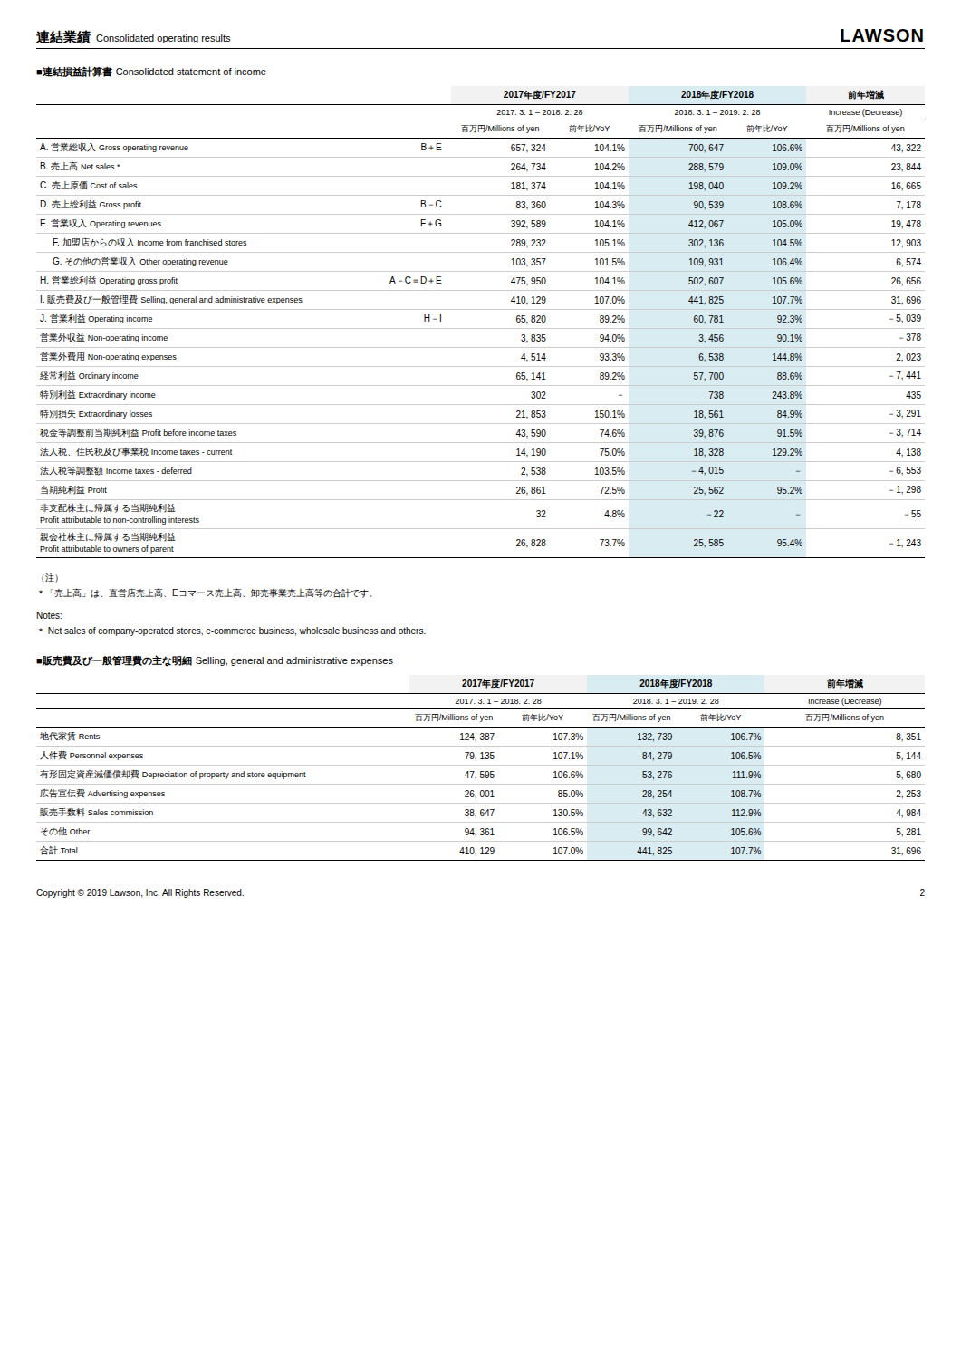連結業績Consolidated operating results
LAWSON
■連結損益計算書Consolidated statement of income
| | | 2017年度/FY2017 | 2018年度/FY2018 | 前年増減 |
| --- | --- | --- | --- | --- |
| | | 2017. 3. 1 – 2018. 2. 28 | 2018. 3. 1 – 2019. 2. 28 | Increase (Decrease) |
| | | 百万円/Millions of yen | 前年比/YoY | 百万円/Millions of yen | 前年比/YoY | 百万円/Millions of yen |
| A. 営業総収入 Gross operating revenue | B＋E | 657, 324 | 104.1% | 700, 647 | 106.6% | 43, 322 |
| B. 売上高 Net sales * | | 264, 734 | 104.2% | 288, 579 | 109.0% | 23, 844 |
| C. 売上原価 Cost of sales | | 181, 374 | 104.1% | 198, 040 | 109.2% | 16, 665 |
| D. 売上総利益 Gross profit | B－C | 83, 360 | 104.3% | 90, 539 | 108.6% | 7, 178 |
| E. 営業収入 Operating revenues | F＋G | 392, 589 | 104.1% | 412, 067 | 105.0% | 19, 478 |
| F. 加盟店からの収入 Income from franchised stores | | 289, 232 | 105.1% | 302, 136 | 104.5% | 12, 903 |
| G. その他の営業収入 Other operating revenue | | 103, 357 | 101.5% | 109, 931 | 106.4% | 6, 574 |
| H. 営業総利益 Operating gross profit | A－C＝D＋E | 475, 950 | 104.1% | 502, 607 | 105.6% | 26, 656 |
| I. 販売費及び一般管理費 Selling, general and administrative expenses | | 410, 129 | 107.0% | 441, 825 | 107.7% | 31, 696 |
| J. 営業利益 Operating income | H－I | 65, 820 | 89.2% | 60, 781 | 92.3% | －5, 039 |
| 営業外収益 Non-operating income | | 3, 835 | 94.0% | 3, 456 | 90.1% | －378 |
| 営業外費用 Non-operating expenses | | 4, 514 | 93.3% | 6, 538 | 144.8% | 2, 023 |
| 経常利益 Ordinary income | | 65, 141 | 89.2% | 57, 700 | 88.6% | －7, 441 |
| 特別利益 Extraordinary income | | 302 | － | 738 | 243.8% | 435 |
| 特別損失 Extraordinary losses | | 21, 853 | 150.1% | 18, 561 | 84.9% | －3, 291 |
| 税金等調整前当期純利益 Profit before income taxes | | 43, 590 | 74.6% | 39, 876 | 91.5% | －3, 714 |
| 法人税、住民税及び事業税 Income taxes - current | | 14, 190 | 75.0% | 18, 328 | 129.2% | 4, 138 |
| 法人税等調整額 Income taxes - deferred | | 2, 538 | 103.5% | －4, 015 | － | －6, 553 |
| 当期純利益 Profit | | 26, 861 | 72.5% | 25, 562 | 95.2% | －1, 298 |
| 非支配株主に帰属する当期純利益 Profit attributable to non-controlling interests | | 32 | 4.8% | －22 | － | －55 |
| 親会社株主に帰属する当期純利益 Profit attributable to owners of parent | | 26, 828 | 73.7% | 25, 585 | 95.4% | －1, 243 |
（注）
＊「売上高」は、直営店売上高、Eコマース売上高、卸売事業売上高等の合計です。
Notes:
＊ Net sales of company-operated stores, e-commerce business, wholesale business and others.
■販売費及び一般管理費の主な明細Selling, general and administrative expenses
| | 2017年度/FY2017 | 2018年度/FY2018 | 前年増減 |
| --- | --- | --- | --- |
| | 2017. 3. 1 – 2018. 2. 28 | 2018. 3. 1 – 2019. 2. 28 | Increase (Decrease) |
| | 百万円/Millions of yen | 前年比/YoY | 百万円/Millions of yen | 前年比/YoY | 百万円/Millions of yen |
| 地代家賃 Rents | 124, 387 | 107.3% | 132, 739 | 106.7% | 8, 351 |
| 人件費 Personnel expenses | 79, 135 | 107.1% | 84, 279 | 106.5% | 5, 144 |
| 有形固定資産減価償却費 Depreciation of property and store equipment | 47, 595 | 106.6% | 53, 276 | 111.9% | 5, 680 |
| 広告宣伝費 Advertising expenses | 26, 001 | 85.0% | 28, 254 | 108.7% | 2, 253 |
| 販売手数料 Sales commission | 38, 647 | 130.5% | 43, 632 | 112.9% | 4, 984 |
| その他 Other | 94, 361 | 106.5% | 99, 642 | 105.6% | 5, 281 |
| 合計 Total | 410, 129 | 107.0% | 441, 825 | 107.7% | 31, 696 |
Copyright © 2019 Lawson, Inc. All Rights Reserved.
2